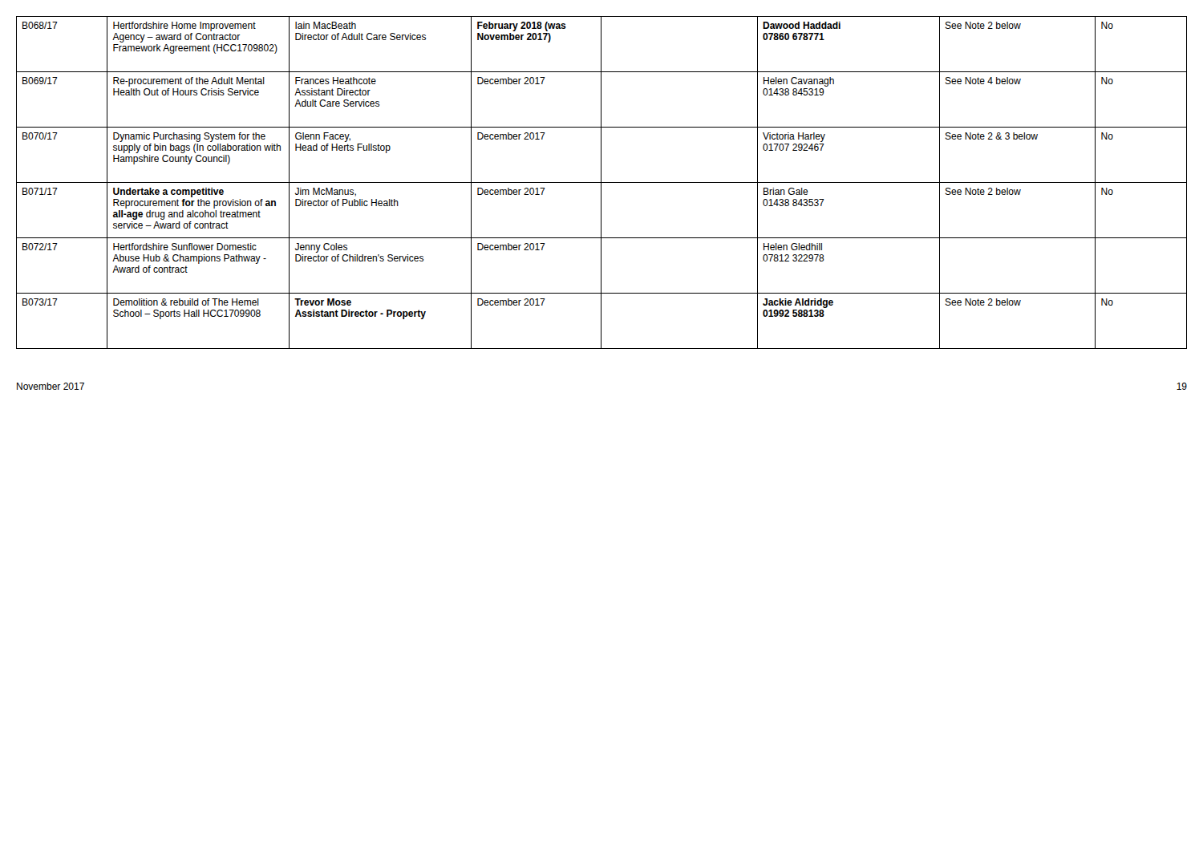| B068/17 | Hertfordshire Home Improvement Agency – award of Contractor Framework Agreement (HCC1709802) | Iain MacBeath Director of Adult Care Services | February 2018 (was November 2017) | | Dawood Haddadi 07860 678771 | See Note 2 below | No |
| B069/17 | Re-procurement of the Adult Mental Health Out of Hours Crisis Service | Frances Heathcote Assistant Director Adult Care Services | December 2017 | | Helen Cavanagh 01438 845319 | See Note 4 below | No |
| B070/17 | Dynamic Purchasing System for the supply of bin bags (In collaboration with Hampshire County Council) | Glenn Facey, Head of Herts Fullstop | December 2017 | | Victoria Harley 01707 292467 | See Note 2 & 3 below | No |
| B071/17 | Undertake a competitive Reprocurement for the provision of an all-age drug and alcohol treatment service – Award of contract | Jim McManus, Director of Public Health | December 2017 | | Brian Gale 01438 843537 | See Note 2 below | No |
| B072/17 | Hertfordshire Sunflower Domestic Abuse Hub & Champions Pathway - Award of contract | Jenny Coles Director of Children's Services | December 2017 | | Helen Gledhill 07812 322978 | | |
| B073/17 | Demolition & rebuild of The Hemel School – Sports Hall HCC1709908 | Trevor Mose Assistant Director - Property | December 2017 | | Jackie Aldridge 01992 588138 | See Note 2 below | No |
November 2017 19